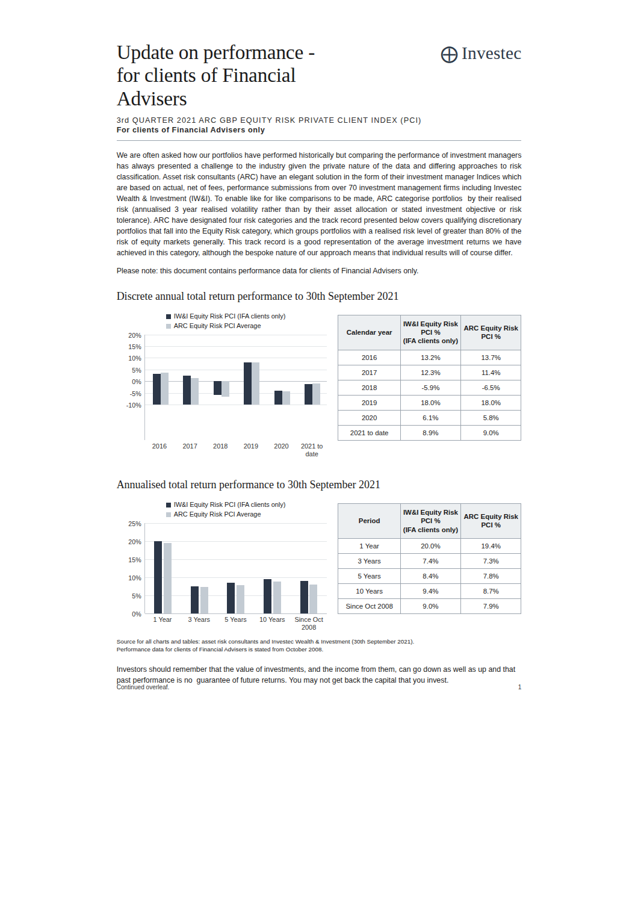Update on performance - for clients of Financial Advisers
⨁ Investec
3rd QUARTER 2021 ARC GBP EQUITY RISK PRIVATE CLIENT INDEX (PCI) For clients of Financial Advisers only
We are often asked how our portfolios have performed historically but comparing the performance of investment managers has always presented a challenge to the industry given the private nature of the data and differing approaches to risk classification. Asset risk consultants (ARC) have an elegant solution in the form of their investment manager Indices which are based on actual, net of fees, performance submissions from over 70 investment management firms including Investec Wealth & Investment (IW&I). To enable like for like comparisons to be made, ARC categorise portfolios by their realised risk (annualised 3 year realised volatility rather than by their asset allocation or stated investment objective or risk tolerance). ARC have designated four risk categories and the track record presented below covers qualifying discretionary portfolios that fall into the Equity Risk category, which groups portfolios with a realised risk level of greater than 80% of the risk of equity markets generally. This track record is a good representation of the average investment returns we have achieved in this category, although the bespoke nature of our approach means that individual results will of course differ.
Please note: this document contains performance data for clients of Financial Advisers only.
Discrete annual total return performance to 30th September 2021
IW&I Equity Risk PCI (IFA clients only)
ARC Equity Risk PCI Average
20%
15%
10%
5%
0%
-5%
-10%
2016
2017
2018
2019
2020
2021 to
date
| Calendar year | IW&I Equity Risk PCI % (IFA clients only) | ARC Equity Risk PCI % |
| --- | --- | --- |
| 2016 | 13.2% | 13.7% |
| 2017 | 12.3% | 11.4% |
| 2018 | -5.9% | -6.5% |
| 2019 | 18.0% | 18.0% |
| 2020 | 6.1% | 5.8% |
| 2021 to date | 8.9% | 9.0% |
Annualised total return performance to 30th September 2021
IW&I Equity Risk PCI (IFA clients only)
ARC Equity Risk PCI Average
25%
20%
15%
10%
5%
0%
1 Year
3 Years
5 Years
10 Years
Since Oct
2008
| Period | IW&I Equity Risk PCI % (IFA clients only) | ARC Equity Risk PCI % |
| --- | --- | --- |
| 1 Year | 20.0% | 19.4% |
| 3 Years | 7.4% | 7.3% |
| 5 Years | 8.4% | 7.8% |
| 10 Years | 9.4% | 8.7% |
| Since Oct 2008 | 9.0% | 7.9% |
Source for all charts and tables: asset risk consultants and Investec Wealth & Investment (30th September 2021).
Performance data for clients of Financial Advisers is stated from October 2008.
Investors should remember that the value of investments, and the income from them, can go down as well as up and that past performance is no guarantee of future returns. You may not get back the capital that you invest.
Continued overleaf. 1